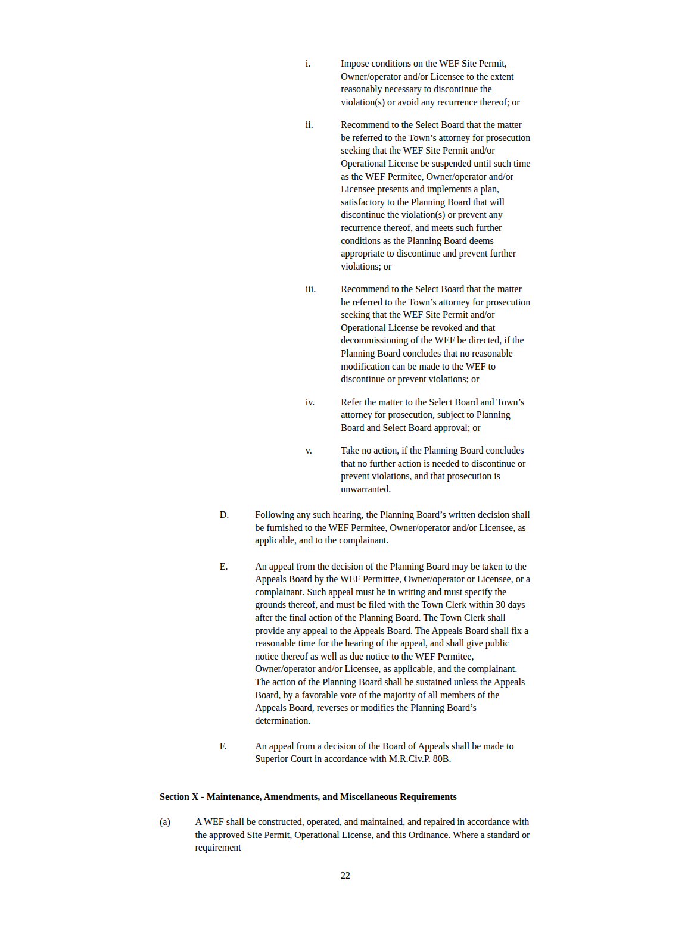i.
Impose conditions on the WEF Site Permit, Owner/operator and/or Licensee to the extent reasonably necessary to discontinue the violation(s) or avoid any recurrence thereof; or
ii.
Recommend to the Select Board that the matter be referred to the Town’s attorney for prosecution seeking that the WEF Site Permit and/or Operational License be suspended until such time as the WEF Permitee, Owner/operator and/or Licensee presents and implements a plan, satisfactory to the Planning Board that will discontinue the violation(s) or prevent any recurrence thereof, and meets such further conditions as the Planning Board deems appropriate to discontinue and prevent further violations; or
iii.
Recommend to the Select Board that the matter be referred to the Town’s attorney for prosecution seeking that the WEF Site Permit and/or Operational License be revoked and that decommissioning of the WEF be directed, if the Planning Board concludes that no reasonable modification can be made to the WEF to discontinue or prevent violations; or
iv.
Refer the matter to the Select Board and Town’s attorney for prosecution, subject to Planning Board and Select Board approval; or
v.
Take no action, if the Planning Board concludes that no further action is needed to discontinue or prevent violations, and that prosecution is unwarranted.
D.
Following any such hearing, the Planning Board’s written decision shall be furnished to the WEF Permitee, Owner/operator and/or Licensee, as applicable, and to the complainant.
E.
An appeal from the decision of the Planning Board may be taken to the Appeals Board by the WEF Permittee, Owner/operator or Licensee, or a complainant. Such appeal must be in writing and must specify the grounds thereof, and must be filed with the Town Clerk within 30 days after the final action of the Planning Board. The Town Clerk shall provide any appeal to the Appeals Board. The Appeals Board shall fix a reasonable time for the hearing of the appeal, and shall give public notice thereof as well as due notice to the WEF Permitee, Owner/operator and/or Licensee, as applicable, and the complainant. The action of the Planning Board shall be sustained unless the Appeals Board, by a favorable vote of the majority of all members of the Appeals Board, reverses or modifies the Planning Board’s determination.
F.
An appeal from a decision of the Board of Appeals shall be made to Superior Court in accordance with M.R.Civ.P. 80B.
Section X - Maintenance, Amendments, and Miscellaneous Requirements
(a)
A WEF shall be constructed, operated, and maintained, and repaired in accordance with the approved Site Permit, Operational License, and this Ordinance. Where a standard or requirement
22